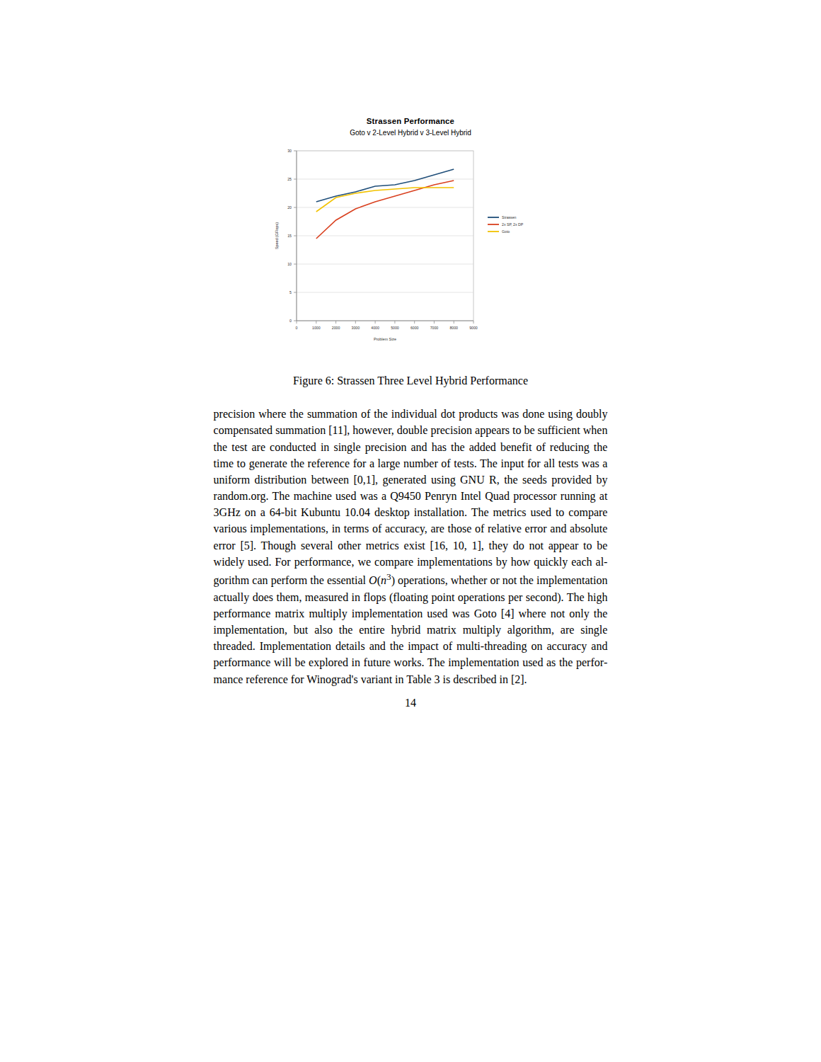Strassen Performance
Goto v 2-Level Hybrid v 3-Level Hybrid
30 25 20 15 10 5 0 0 1000 2000 3000 4000 5000 6000 7000 8000 9000 Problem Size Speed (GFlops) Strassen 2x SP, 2x DP Goto
Figure 6: Strassen Three Level Hybrid Performance
precision where the summation of the individual dot products was done using doubly compensated summation [11], however, double precision appears to be sufficient when the test are conducted in single precision and has the added benefit of reducing the time to generate the reference for a large number of tests. The input for all tests was a uniform distribution between [0,1], generated using GNU R, the seeds provided by random.org. The machine used was a Q9450 Penryn Intel Quad processor running at 3GHz on a 64-bit Kubuntu 10.04 desktop installation. The metrics used to compare various implementations, in terms of accuracy, are those of relative error and absolute error [5]. Though several other metrics exist [16, 10, 1], they do not appear to be widely used. For performance, we compare implementations by how quickly each algorithm can perform the essential O(n3) operations, whether or not the implementation actually does them, measured in flops (floating point operations per second). The high performance matrix multiply implementation used was Goto [4] where not only the implementation, but also the entire hybrid matrix multiply algorithm, are single threaded. Implementation details and the impact of multi-threading on accuracy and performance will be explored in future works. The implementation used as the performance reference for Winograd's variant in Table 3 is described in [2].
14